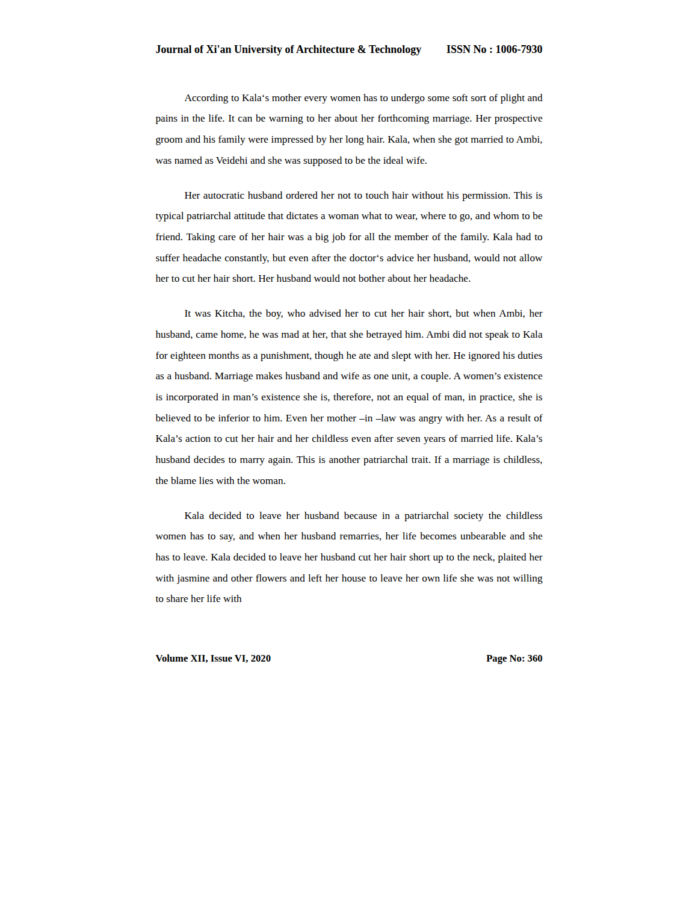Journal of Xi'an University of Architecture & Technology
ISSN No : 1006-7930
According to Kala‘s mother every women has to undergo some soft sort of plight and pains in the life. It can be warning to her about her forthcoming marriage. Her prospective groom and his family were impressed by her long hair. Kala, when she got married to Ambi, was named as Veidehi and she was supposed to be the ideal wife.
Her autocratic husband ordered her not to touch hair without his permission. This is typical patriarchal attitude that dictates a woman what to wear, where to go, and whom to be friend. Taking care of her hair was a big job for all the member of the family. Kala had to suffer headache constantly, but even after the doctor‘s advice her husband, would not allow her to cut her hair short. Her husband would not bother about her headache.
It was Kitcha, the boy, who advised her to cut her hair short, but when Ambi, her husband, came home, he was mad at her, that she betrayed him. Ambi did not speak to Kala for eighteen months as a punishment, though he ate and slept with her. He ignored his duties as a husband. Marriage makes husband and wife as one unit, a couple. A women’s existence is incorporated in man’s existence she is, therefore, not an equal of man, in practice, she is believed to be inferior to him. Even her mother –in –law was angry with her. As a result of Kala’s action to cut her hair and her childless even after seven years of married life. Kala’s husband decides to marry again. This is another patriarchal trait. If a marriage is childless, the blame lies with the woman.
Kala decided to leave her husband because in a patriarchal society the childless women has to say, and when her husband remarries, her life becomes unbearable and she has to leave. Kala decided to leave her husband cut her hair short up to the neck, plaited her with jasmine and other flowers and left her house to leave her own life she was not willing to share her life with
Volume XII, Issue VI, 2020
Page No: 360